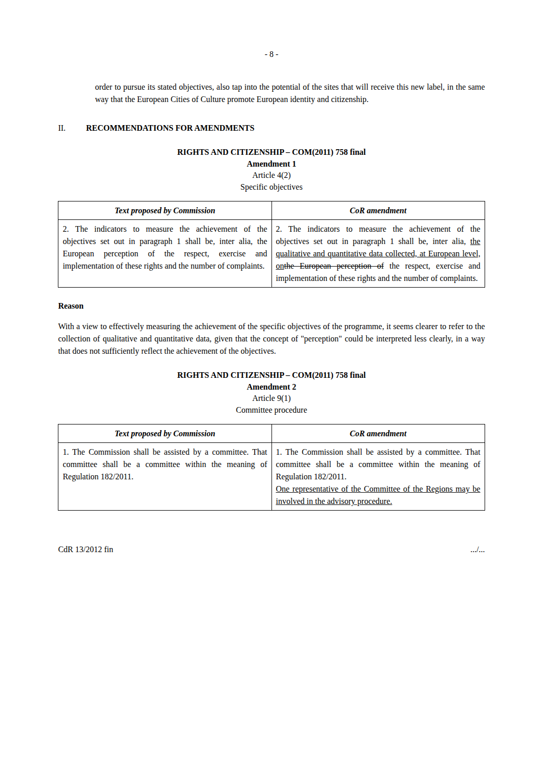- 8 -
order to pursue its stated objectives, also tap into the potential of the sites that will receive this new label, in the same way that the European Cities of Culture promote European identity and citizenship.
II. RECOMMENDATIONS FOR AMENDMENTS
RIGHTS AND CITIZENSHIP – COM(2011) 758 final
Amendment 1
Article 4(2)
Specific objectives
| Text proposed by Commission | CoR amendment |
| --- | --- |
| 2. The indicators to measure the achievement of the objectives set out in paragraph 1 shall be, inter alia, the European perception of the respect, exercise and implementation of these rights and the number of complaints. | 2. The indicators to measure the achievement of the objectives set out in paragraph 1 shall be, inter alia, the qualitative and quantitative data collected, at European level, on the European perception of the respect, exercise and implementation of these rights and the number of complaints. |
Reason
With a view to effectively measuring the achievement of the specific objectives of the programme, it seems clearer to refer to the collection of qualitative and quantitative data, given that the concept of "perception" could be interpreted less clearly, in a way that does not sufficiently reflect the achievement of the objectives.
RIGHTS AND CITIZENSHIP – COM(2011) 758 final
Amendment 2
Article 9(1)
Committee procedure
| Text proposed by Commission | CoR amendment |
| --- | --- |
| 1. The Commission shall be assisted by a committee. That committee shall be a committee within the meaning of Regulation 182/2011. | 1. The Commission shall be assisted by a committee. That committee shall be a committee within the meaning of Regulation 182/2011. One representative of the Committee of the Regions may be involved in the advisory procedure. |
CdR 13/2012 fin .../...